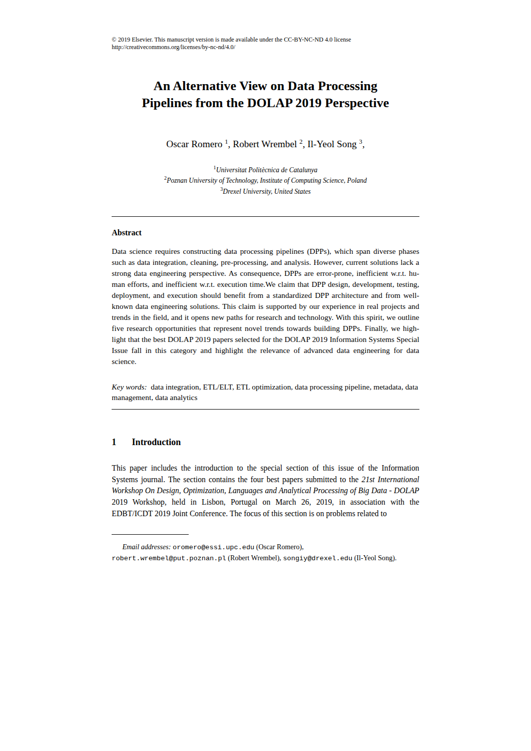© 2019 Elsevier. This manuscript version is made available under the CC-BY-NC-ND 4.0 license
http://creativecommons.org/licenses/by-nc-nd/4.0/
An Alternative View on Data Processing
Pipelines from the DOLAP 2019 Perspective
Oscar Romero 1, Robert Wrembel 2, Il-Yeol Song 3,
1Universitat Politècnica de Catalunya
2Poznan University of Technology, Institute of Computing Science, Poland
3Drexel University, United States
Abstract
Data science requires constructing data processing pipelines (DPPs), which span diverse phases such as data integration, cleaning, pre-processing, and analysis. However, current solutions lack a strong data engineering perspective. As consequence, DPPs are error-prone, inefficient w.r.t. human efforts, and inefficient w.r.t. execution time.We claim that DPP design, development, testing, deployment, and execution should benefit from a standardized DPP architecture and from well-known data engineering solutions. This claim is supported by our experience in real projects and trends in the field, and it opens new paths for research and technology. With this spirit, we outline five research opportunities that represent novel trends towards building DPPs. Finally, we highlight that the best DOLAP 2019 papers selected for the DOLAP 2019 Information Systems Special Issue fall in this category and highlight the relevance of advanced data engineering for data science.
Key words: data integration, ETL/ELT, ETL optimization, data processing pipeline, metadata, data management, data analytics
1 Introduction
This paper includes the introduction to the special section of this issue of the Information Systems journal. The section contains the four best papers submitted to the 21st International Workshop On Design, Optimization, Languages and Analytical Processing of Big Data - DOLAP 2019 Workshop, held in Lisbon, Portugal on March 26, 2019, in association with the EDBT/ICDT 2019 Joint Conference. The focus of this section is on problems related to
Email addresses: oromero@essi.upc.edu (Oscar Romero),
robert.wrembel@put.poznan.pl (Robert Wrembel), songiy@drexel.edu (Il-Yeol Song).